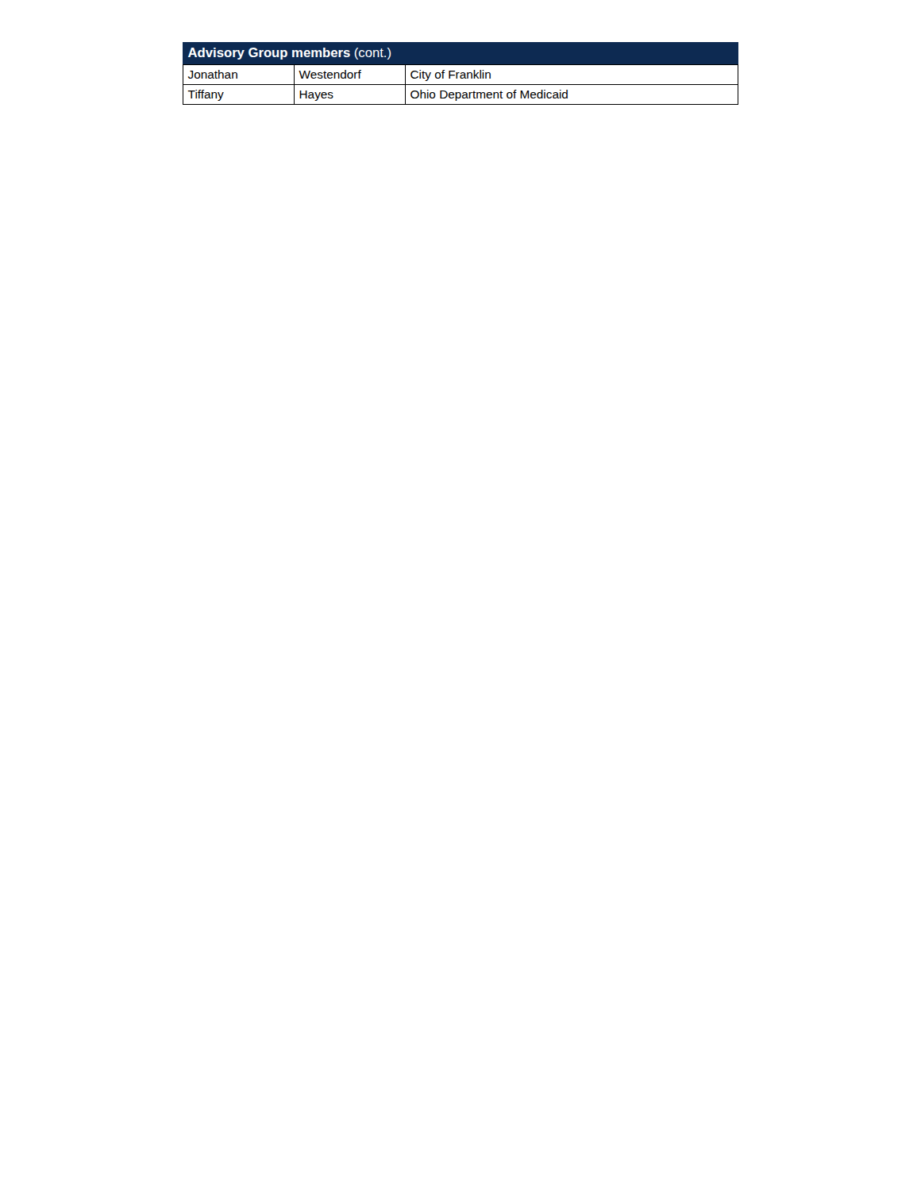Advisory Group members (cont.)
| Jonathan | Westendorf | City of Franklin |
| Tiffany | Hayes | Ohio Department of Medicaid |